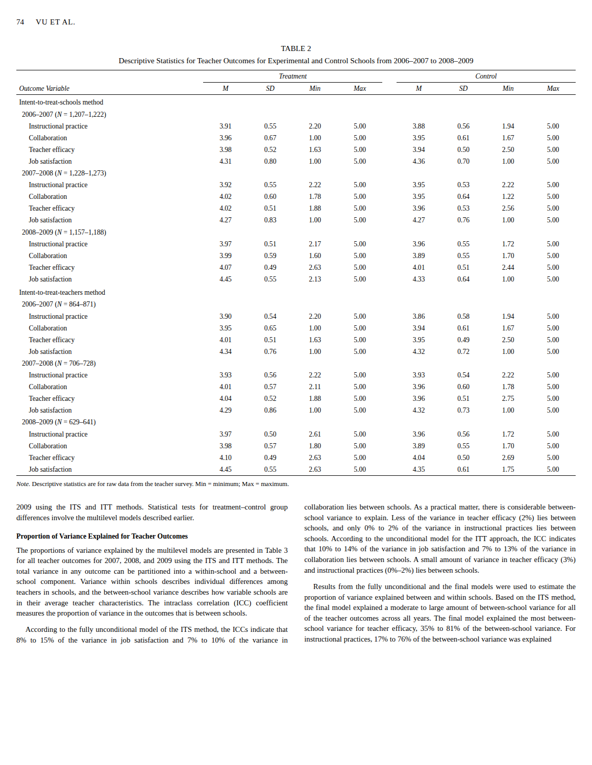74 VU ET AL.
TABLE 2 Descriptive Statistics for Teacher Outcomes for Experimental and Control Schools from 2006–2007 to 2008–2009
| | Treatment | | Control |
| --- | --- | --- | --- |
| Outcome Variable | M | SD | Min | Max | | M | SD | Min | Max |
| Intent-to-treat-schools method |
| 2006–2007 ( N = 1,207–1,222) |
| Instructional practice | 3.91 | 0.55 | 2.20 | 5.00 | | 3.88 | 0.56 | 1.94 | 5.00 |
| Collaboration | 3.96 | 0.67 | 1.00 | 5.00 | | 3.95 | 0.61 | 1.67 | 5.00 |
| Teacher efficacy | 3.98 | 0.52 | 1.63 | 5.00 | | 3.94 | 0.50 | 2.50 | 5.00 |
| Job satisfaction | 4.31 | 0.80 | 1.00 | 5.00 | | 4.36 | 0.70 | 1.00 | 5.00 |
| 2007–2008 ( N = 1,228–1,273) |
| Instructional practice | 3.92 | 0.55 | 2.22 | 5.00 | | 3.95 | 0.53 | 2.22 | 5.00 |
| Collaboration | 4.02 | 0.60 | 1.78 | 5.00 | | 3.95 | 0.64 | 1.22 | 5.00 |
| Teacher efficacy | 4.02 | 0.51 | 1.88 | 5.00 | | 3.96 | 0.53 | 2.56 | 5.00 |
| Job satisfaction | 4.27 | 0.83 | 1.00 | 5.00 | | 4.27 | 0.76 | 1.00 | 5.00 |
| 2008–2009 ( N = 1,157–1,188) |
| Instructional practice | 3.97 | 0.51 | 2.17 | 5.00 | | 3.96 | 0.55 | 1.72 | 5.00 |
| Collaboration | 3.99 | 0.59 | 1.60 | 5.00 | | 3.89 | 0.55 | 1.70 | 5.00 |
| Teacher efficacy | 4.07 | 0.49 | 2.63 | 5.00 | | 4.01 | 0.51 | 2.44 | 5.00 |
| Job satisfaction | 4.45 | 0.55 | 2.13 | 5.00 | | 4.33 | 0.64 | 1.00 | 5.00 |
| Intent-to-treat-teachers method |
| 2006–2007 ( N = 864–871) |
| Instructional practice | 3.90 | 0.54 | 2.20 | 5.00 | | 3.86 | 0.58 | 1.94 | 5.00 |
| Collaboration | 3.95 | 0.65 | 1.00 | 5.00 | | 3.94 | 0.61 | 1.67 | 5.00 |
| Teacher efficacy | 4.01 | 0.51 | 1.63 | 5.00 | | 3.95 | 0.49 | 2.50 | 5.00 |
| Job satisfaction | 4.34 | 0.76 | 1.00 | 5.00 | | 4.32 | 0.72 | 1.00 | 5.00 |
| 2007–2008 ( N = 706–728) |
| Instructional practice | 3.93 | 0.56 | 2.22 | 5.00 | | 3.93 | 0.54 | 2.22 | 5.00 |
| Collaboration | 4.01 | 0.57 | 2.11 | 5.00 | | 3.96 | 0.60 | 1.78 | 5.00 |
| Teacher efficacy | 4.04 | 0.52 | 1.88 | 5.00 | | 3.96 | 0.51 | 2.75 | 5.00 |
| Job satisfaction | 4.29 | 0.86 | 1.00 | 5.00 | | 4.32 | 0.73 | 1.00 | 5.00 |
| 2008–2009 ( N = 629–641) |
| Instructional practice | 3.97 | 0.50 | 2.61 | 5.00 | | 3.96 | 0.56 | 1.72 | 5.00 |
| Collaboration | 3.98 | 0.57 | 1.80 | 5.00 | | 3.89 | 0.55 | 1.70 | 5.00 |
| Teacher efficacy | 4.10 | 0.49 | 2.63 | 5.00 | | 4.04 | 0.50 | 2.69 | 5.00 |
| Job satisfaction | 4.45 | 0.55 | 2.63 | 5.00 | | 4.35 | 0.61 | 1.75 | 5.00 |
Note. Descriptive statistics are for raw data from the teacher survey. Min = minimum; Max = maximum.
2009 using the ITS and ITT methods. Statistical tests for treatment–control group differences involve the multilevel models described earlier.
Proportion of Variance Explained for Teacher Outcomes
The proportions of variance explained by the multilevel models are presented in Table 3 for all teacher outcomes for 2007, 2008, and 2009 using the ITS and ITT methods. The total variance in any outcome can be partitioned into a within-school and a between-school component. Variance within schools describes individual differences among teachers in schools, and the between-school variance describes how variable schools are in their average teacher characteristics. The intraclass correlation (ICC) coefficient measures the proportion of variance in the outcomes that is between schools.
According to the fully unconditional model of the ITS method, the ICCs indicate that 8% to 15% of the variance in job satisfaction and 7% to 10% of the variance in collaboration lies between schools. As a practical matter, there is considerable between-school variance to explain. Less of the variance in teacher efficacy (2%) lies between schools, and only 0% to 2% of the variance in instructional practices lies between schools. According to the unconditional model for the ITT approach, the ICC indicates that 10% to 14% of the variance in job satisfaction and 7% to 13% of the variance in collaboration lies between schools. A small amount of variance in teacher efficacy (3%) and instructional practices (0%–2%) lies between schools.
Results from the fully unconditional and the final models were used to estimate the proportion of variance explained between and within schools. Based on the ITS method, the final model explained a moderate to large amount of between-school variance for all of the teacher outcomes across all years. The final model explained the most between-school variance for teacher efficacy, 35% to 81% of the between-school variance. For instructional practices, 17% to 76% of the between-school variance was explained